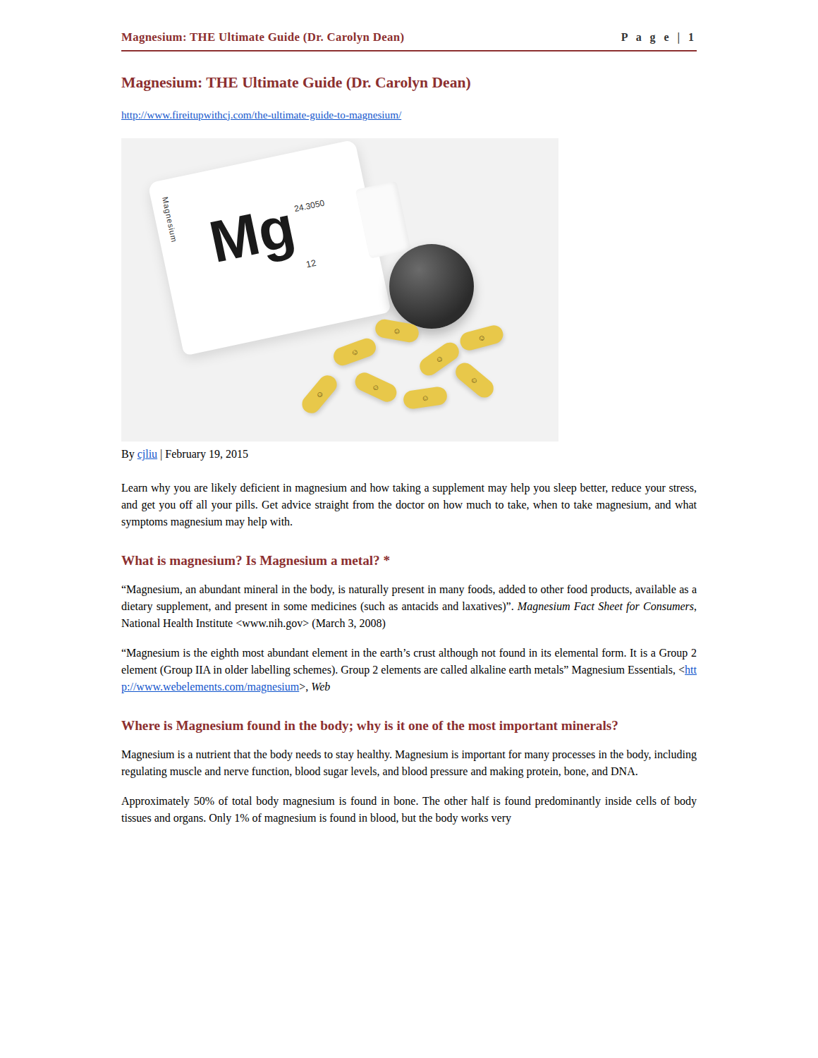Magnesium: THE Ultimate Guide (Dr. Carolyn Dean) P a g e | 1
Magnesium: THE Ultimate Guide (Dr. Carolyn Dean)
http://www.fireitupwithcj.com/the-ultimate-guide-to-magnesium/
Magnesium
Mg
24.3050
12
☺
☺
☺
☺
☺
☺
☺
☺
By cjliu | February 19, 2015
Learn why you are likely deficient in magnesium and how taking a supplement may help you sleep better, reduce your stress, and get you off all your pills. Get advice straight from the doctor on how much to take, when to take magnesium, and what symptoms magnesium may help with.
What is magnesium? Is Magnesium a metal? *
“Magnesium, an abundant mineral in the body, is naturally present in many foods, added to other food products, available as a dietary supplement, and present in some medicines (such as antacids and laxatives)”. Magnesium Fact Sheet for Consumers, National Health Institute <www.nih.gov> (March 3, 2008)
“Magnesium is the eighth most abundant element in the earth’s crust although not found in its elemental form. It is a Group 2 element (Group IIA in older labelling schemes). Group 2 elements are called alkaline earth metals” Magnesium Essentials, <http://www.webelements.com/magnesium>, Web
Where is Magnesium found in the body; why is it one of the most important minerals?
Magnesium is a nutrient that the body needs to stay healthy. Magnesium is important for many processes in the body, including regulating muscle and nerve function, blood sugar levels, and blood pressure and making protein, bone, and DNA.
Approximately 50% of total body magnesium is found in bone. The other half is found predominantly inside cells of body tissues and organs. Only 1% of magnesium is found in blood, but the body works very